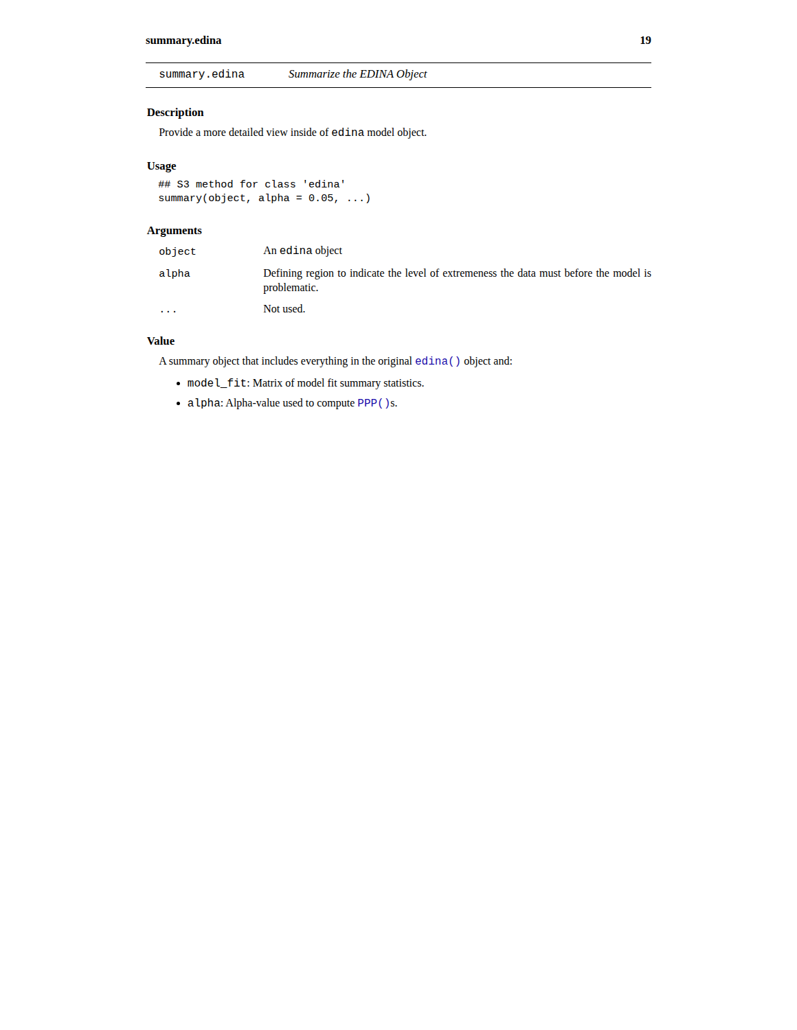summary.edina 19
summary.edina Summarize the EDINA Object
Description
Provide a more detailed view inside of edina model object.
Usage
## S3 method for class 'edina'
summary(object, alpha = 0.05, ...)
Arguments
object
An edina object
alpha
Defining region to indicate the level of extremeness the data must before the model is problematic.
...
Not used.
Value
A summary object that includes everything in the original edina() object and:
model_fit: Matrix of model fit summary statistics.
alpha: Alpha-value used to compute PPP() s.